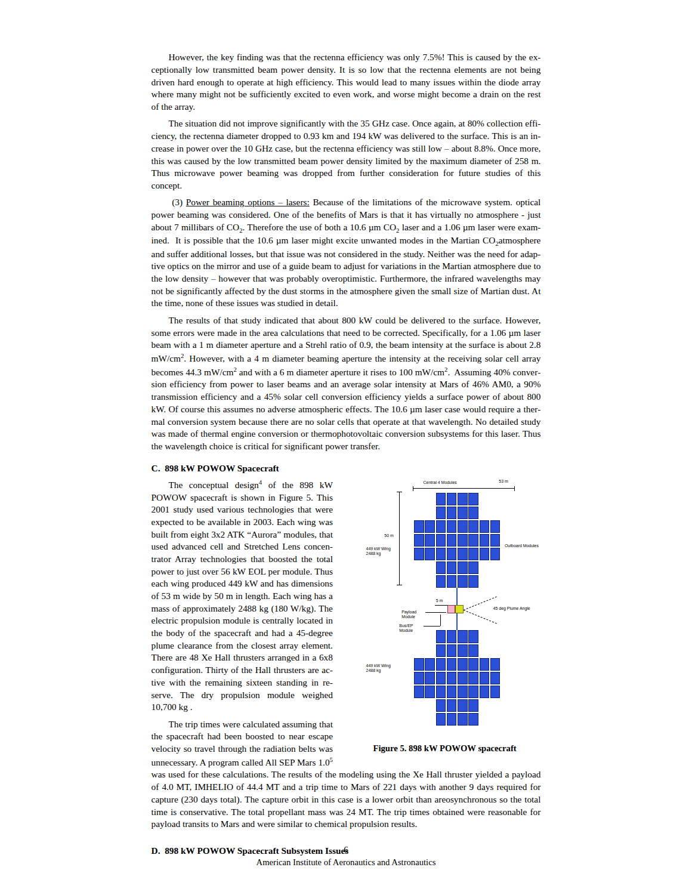However, the key finding was that the rectenna efficiency was only 7.5%! This is caused by the exceptionally low transmitted beam power density. It is so low that the rectenna elements are not being driven hard enough to operate at high efficiency. This would lead to many issues within the diode array where many might not be sufficiently excited to even work, and worse might become a drain on the rest of the array.
The situation did not improve significantly with the 35 GHz case. Once again, at 80% collection efficiency, the rectenna diameter dropped to 0.93 km and 194 kW was delivered to the surface. This is an increase in power over the 10 GHz case, but the rectenna efficiency was still low – about 8.8%. Once more, this was caused by the low transmitted beam power density limited by the maximum diameter of 258 m. Thus microwave power beaming was dropped from further consideration for future studies of this concept.
(3) Power beaming options – lasers: Because of the limitations of the microwave system. optical power beaming was considered. One of the benefits of Mars is that it has virtually no atmosphere - just about 7 millibars of CO2. Therefore the use of both a 10.6 µm CO2 laser and a 1.06 µm laser were examined. It is possible that the 10.6 µm laser might excite unwanted modes in the Martian CO2atmosphere and suffer additional losses, but that issue was not considered in the study. Neither was the need for adaptive optics on the mirror and use of a guide beam to adjust for variations in the Martian atmosphere due to the low density – however that was probably overoptimistic. Furthermore, the infrared wavelengths may not be significantly affected by the dust storms in the atmosphere given the small size of Martian dust. At the time, none of these issues was studied in detail.
The results of that study indicated that about 800 kW could be delivered to the surface. However, some errors were made in the area calculations that need to be corrected. Specifically, for a 1.06 µm laser beam with a 1 m diameter aperture and a Strehl ratio of 0.9, the beam intensity at the surface is about 2.8 mW/cm2. However, with a 4 m diameter beaming aperture the intensity at the receiving solar cell array becomes 44.3 mW/cm2 and with a 6 m diameter aperture it rises to 100 mW/cm2. Assuming 40% conversion efficiency from power to laser beams and an average solar intensity at Mars of 46% AM0, a 90% transmission efficiency and a 45% solar cell conversion efficiency yields a surface power of about 800 kW. Of course this assumes no adverse atmospheric effects. The 10.6 µm laser case would require a thermal conversion system because there are no solar cells that operate at that wavelength. No detailed study was made of thermal engine conversion or thermophotovoltaic conversion subsystems for this laser. Thus the wavelength choice is critical for significant power transfer.
C. 898 kW POWOW Spacecraft
Central 4 Modules
53 m
50 m
449 kW Wing
2488 kg
Outboard Modules
5 m
Payload
Module
Bus/EP
Module
45 deg Plume Angle
449 kW Wing
2488 kg
Figure 5. 898 kW POWOW spacecraft
The conceptual design4 of the 898 kW POWOW spacecraft is shown in Figure 5. This 2001 study used various technologies that were expected to be available in 2003. Each wing was built from eight 3x2 ATK “Aurora” modules, that used advanced cell and Stretched Lens concentrator Array technologies that boosted the total power to just over 56 kW EOL per module. Thus each wing produced 449 kW and has dimensions of 53 m wide by 50 m in length. Each wing has a mass of approximately 2488 kg (180 W/kg). The electric propulsion module is centrally located in the body of the spacecraft and had a 45-degree plume clearance from the closest array element. There are 48 Xe Hall thrusters arranged in a 6x8 configuration. Thirty of the Hall thrusters are active with the remaining sixteen standing in reserve. The dry propulsion module weighed 10,700 kg .
The trip times were calculated assuming that the spacecraft had been boosted to near escape velocity so travel through the radiation belts was unnecessary. A program called All SEP Mars 1.05 was used for these calculations. The results of the modeling using the Xe Hall thruster yielded a payload of 4.0 MT, IMHELIO of 44.4 MT and a trip time to Mars of 221 days with another 9 days required for capture (230 days total). The capture orbit in this case is a lower orbit than areosynchronous so the total time is conservative. The total propellant mass was 24 MT. The trip times obtained were reasonable for payload transits to Mars and were similar to chemical propulsion results.
D. 898 kW POWOW Spacecraft Subsystem Issues
6 American Institute of Aeronautics and Astronautics